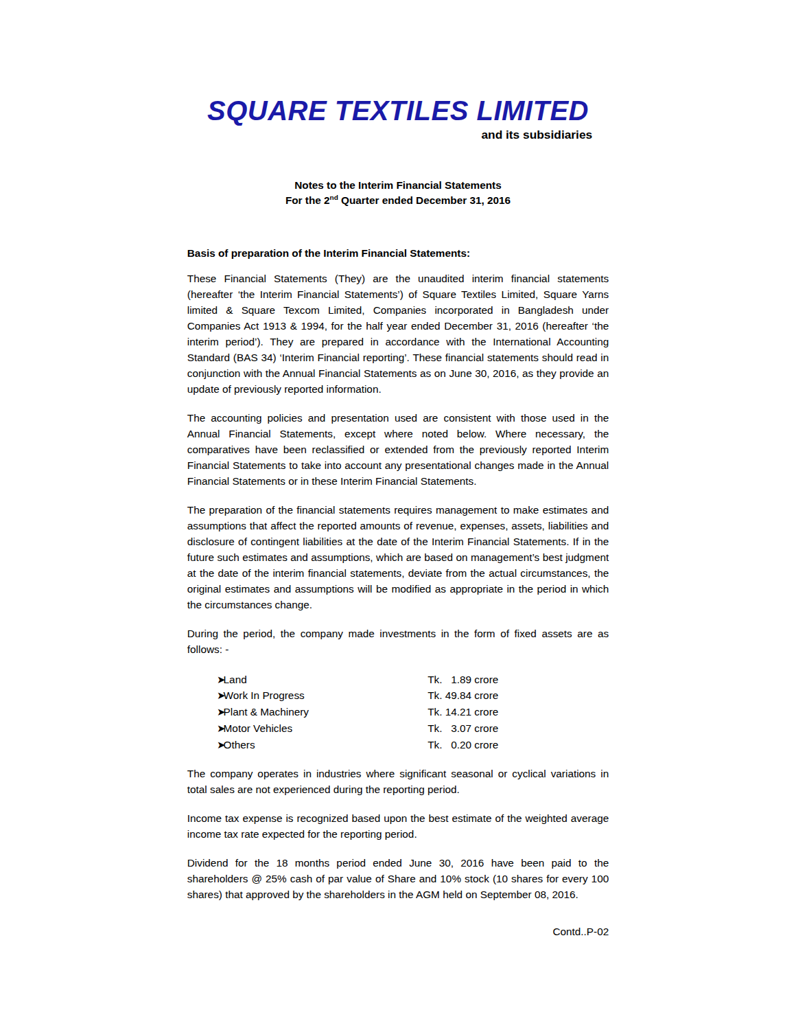SQUARE TEXTILES LIMITED
and its subsidiaries
Notes to the Interim Financial Statements For the 2nd Quarter ended December 31, 2016
Basis of preparation of the Interim Financial Statements:
These Financial Statements (They) are the unaudited interim financial statements (hereafter ‘the Interim Financial Statements’) of Square Textiles Limited, Square Yarns limited & Square Texcom Limited, Companies incorporated in Bangladesh under Companies Act 1913 & 1994, for the half year ended December 31, 2016 (hereafter ‘the interim period’). They are prepared in accordance with the International Accounting Standard (BAS 34) ‘Interim Financial reporting’. These financial statements should read in conjunction with the Annual Financial Statements as on June 30, 2016, as they provide an update of previously reported information.
The accounting policies and presentation used are consistent with those used in the Annual Financial Statements, except where noted below. Where necessary, the comparatives have been reclassified or extended from the previously reported Interim Financial Statements to take into account any presentational changes made in the Annual Financial Statements or in these Interim Financial Statements.
The preparation of the financial statements requires management to make estimates and assumptions that affect the reported amounts of revenue, expenses, assets, liabilities and disclosure of contingent liabilities at the date of the Interim Financial Statements. If in the future such estimates and assumptions, which are based on management’s best judgment at the date of the interim financial statements, deviate from the actual circumstances, the original estimates and assumptions will be modified as appropriate in the period in which the circumstances change.
During the period, the company made investments in the form of fixed assets are as follows: -
➤Land Tk. 1.89 crore
➤Work In Progress Tk. 49.84 crore
➤Plant & Machinery Tk. 14.21 crore
➤Motor Vehicles Tk. 3.07 crore
➤Others Tk. 0.20 crore
The company operates in industries where significant seasonal or cyclical variations in total sales are not experienced during the reporting period.
Income tax expense is recognized based upon the best estimate of the weighted average income tax rate expected for the reporting period.
Dividend for the 18 months period ended June 30, 2016 have been paid to the shareholders @ 25% cash of par value of Share and 10% stock (10 shares for every 100 shares) that approved by the shareholders in the AGM held on September 08, 2016.
Contd..P-02